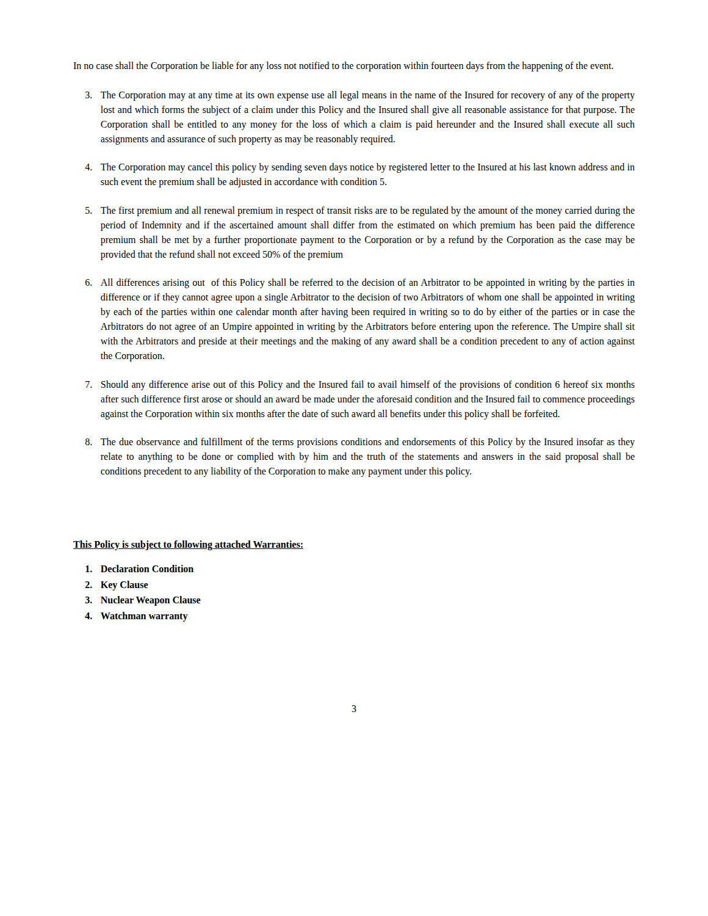In no case shall the Corporation be liable for any loss not notified to the corporation within fourteen days from the happening of the event.
The Corporation may at any time at its own expense use all legal means in the name of the Insured for recovery of any of the property lost and which forms the subject of a claim under this Policy and the Insured shall give all reasonable assistance for that purpose. The Corporation shall be entitled to any money for the loss of which a claim is paid hereunder and the Insured shall execute all such assignments and assurance of such property as may be reasonably required.
The Corporation may cancel this policy by sending seven days notice by registered letter to the Insured at his last known address and in such event the premium shall be adjusted in accordance with condition 5.
The first premium and all renewal premium in respect of transit risks are to be regulated by the amount of the money carried during the period of Indemnity and if the ascertained amount shall differ from the estimated on which premium has been paid the difference premium shall be met by a further proportionate payment to the Corporation or by a refund by the Corporation as the case may be provided that the refund shall not exceed 50% of the premium
All differences arising out of this Policy shall be referred to the decision of an Arbitrator to be appointed in writing by the parties in difference or if they cannot agree upon a single Arbitrator to the decision of two Arbitrators of whom one shall be appointed in writing by each of the parties within one calendar month after having been required in writing so to do by either of the parties or in case the Arbitrators do not agree of an Umpire appointed in writing by the Arbitrators before entering upon the reference. The Umpire shall sit with the Arbitrators and preside at their meetings and the making of any award shall be a condition precedent to any of action against the Corporation.
Should any difference arise out of this Policy and the Insured fail to avail himself of the provisions of condition 6 hereof six months after such difference first arose or should an award be made under the aforesaid condition and the Insured fail to commence proceedings against the Corporation within six months after the date of such award all benefits under this policy shall be forfeited.
The due observance and fulfillment of the terms provisions conditions and endorsements of this Policy by the Insured insofar as they relate to anything to be done or complied with by him and the truth of the statements and answers in the said proposal shall be conditions precedent to any liability of the Corporation to make any payment under this policy.
This Policy is subject to following attached Warranties:
Declaration Condition
Key Clause
Nuclear Weapon Clause
Watchman warranty
3